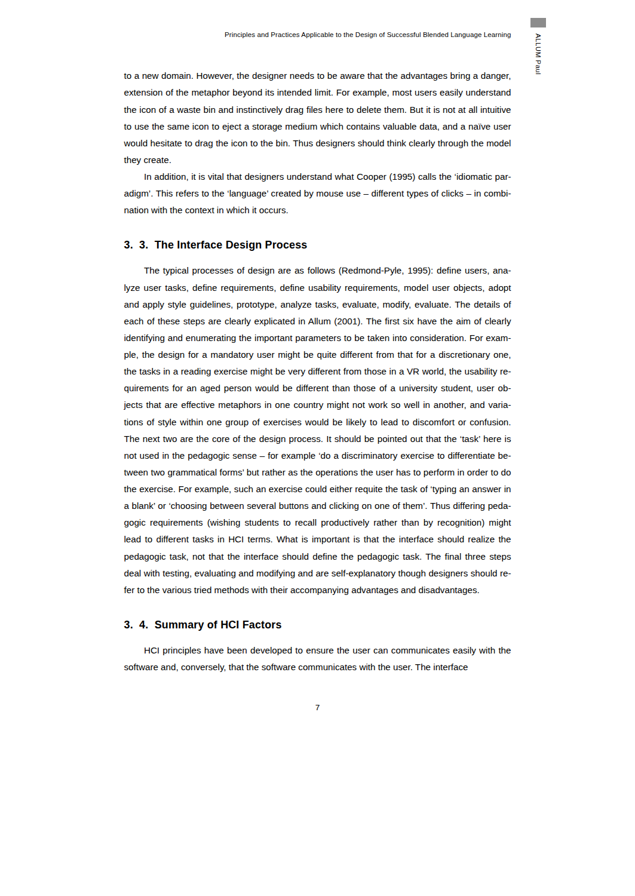ALLUM Paul
Principles and Practices Applicable to the Design of Successful Blended Language Learning
to a new domain. However, the designer needs to be aware that the advantages bring a danger, extension of the metaphor beyond its intended limit. For example, most users easily understand the icon of a waste bin and instinctively drag files here to delete them. But it is not at all intuitive to use the same icon to eject a storage medium which contains valuable data, and a naïve user would hesitate to drag the icon to the bin. Thus designers should think clearly through the model they create.
In addition, it is vital that designers understand what Cooper (1995) calls the ‘idiomatic paradigm’. This refers to the ‘language’ created by mouse use – different types of clicks – in combination with the context in which it occurs.
3. 3. The Interface Design Process
The typical processes of design are as follows (Redmond-Pyle, 1995): define users, analyze user tasks, define requirements, define usability requirements, model user objects, adopt and apply style guidelines, prototype, analyze tasks, evaluate, modify, evaluate. The details of each of these steps are clearly explicated in Allum (2001). The first six have the aim of clearly identifying and enumerating the important parameters to be taken into consideration. For example, the design for a mandatory user might be quite different from that for a discretionary one, the tasks in a reading exercise might be very different from those in a VR world, the usability requirements for an aged person would be different than those of a university student, user objects that are effective metaphors in one country might not work so well in another, and variations of style within one group of exercises would be likely to lead to discomfort or confusion. The next two are the core of the design process. It should be pointed out that the ‘task’ here is not used in the pedagogic sense – for example ‘do a discriminatory exercise to differentiate between two grammatical forms’ but rather as the operations the user has to perform in order to do the exercise. For example, such an exercise could either requite the task of ‘typing an answer in a blank’ or ‘choosing between several buttons and clicking on one of them’. Thus differing pedagogic requirements (wishing students to recall productively rather than by recognition) might lead to different tasks in HCI terms. What is important is that the interface should realize the pedagogic task, not that the interface should define the pedagogic task. The final three steps deal with testing, evaluating and modifying and are self-explanatory though designers should refer to the various tried methods with their accompanying advantages and disadvantages.
3. 4. Summary of HCI Factors
HCI principles have been developed to ensure the user can communicates easily with the software and, conversely, that the software communicates with the user. The interface
7